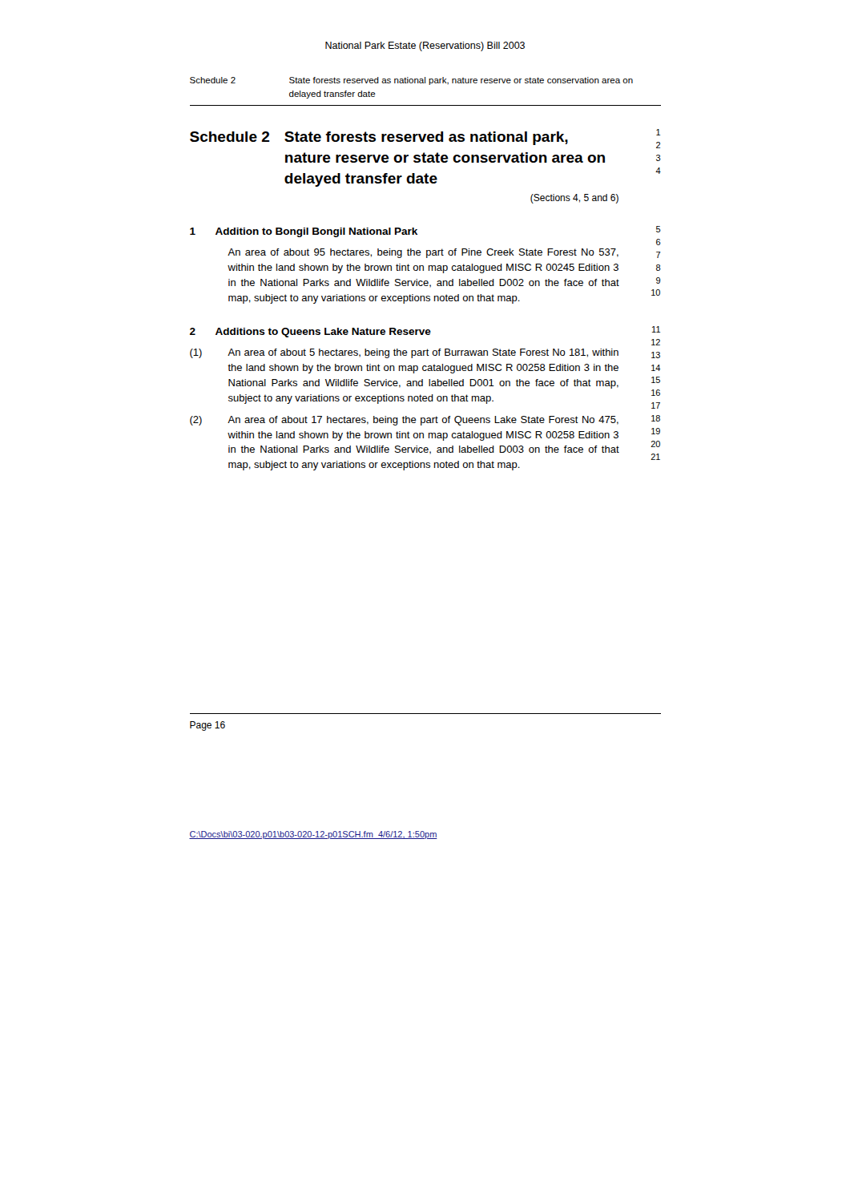National Park Estate (Reservations) Bill 2003
Schedule 2
State forests reserved as national park, nature reserve or state conservation area on delayed transfer date
Schedule 2 State forests reserved as national park, nature reserve or state conservation area on delayed transfer date
(Sections 4, 5 and 6)
1
2
3
4
1 Addition to Bongil Bongil National Park
An area of about 95 hectares, being the part of Pine Creek State Forest No 537, within the land shown by the brown tint on map catalogued MISC R 00245 Edition 3 in the National Parks and Wildlife Service, and labelled D002 on the face of that map, subject to any variations or exceptions noted on that map.
5
6
7
8
9
10
2 Additions to Queens Lake Nature Reserve
(1)
An area of about 5 hectares, being the part of Burrawan State Forest No 181, within the land shown by the brown tint on map catalogued MISC R 00258 Edition 3 in the National Parks and Wildlife Service, and labelled D001 on the face of that map, subject to any variations or exceptions noted on that map.
(2)
An area of about 17 hectares, being the part of Queens Lake State Forest No 475, within the land shown by the brown tint on map catalogued MISC R 00258 Edition 3 in the National Parks and Wildlife Service, and labelled D003 on the face of that map, subject to any variations or exceptions noted on that map.
11
12
13
14
15
16
17
18
19
20
21
Page 16
C:\Docs\bi\03-020.p01\b03-020-12-p01SCH.fm 4/6/12, 1:50pm